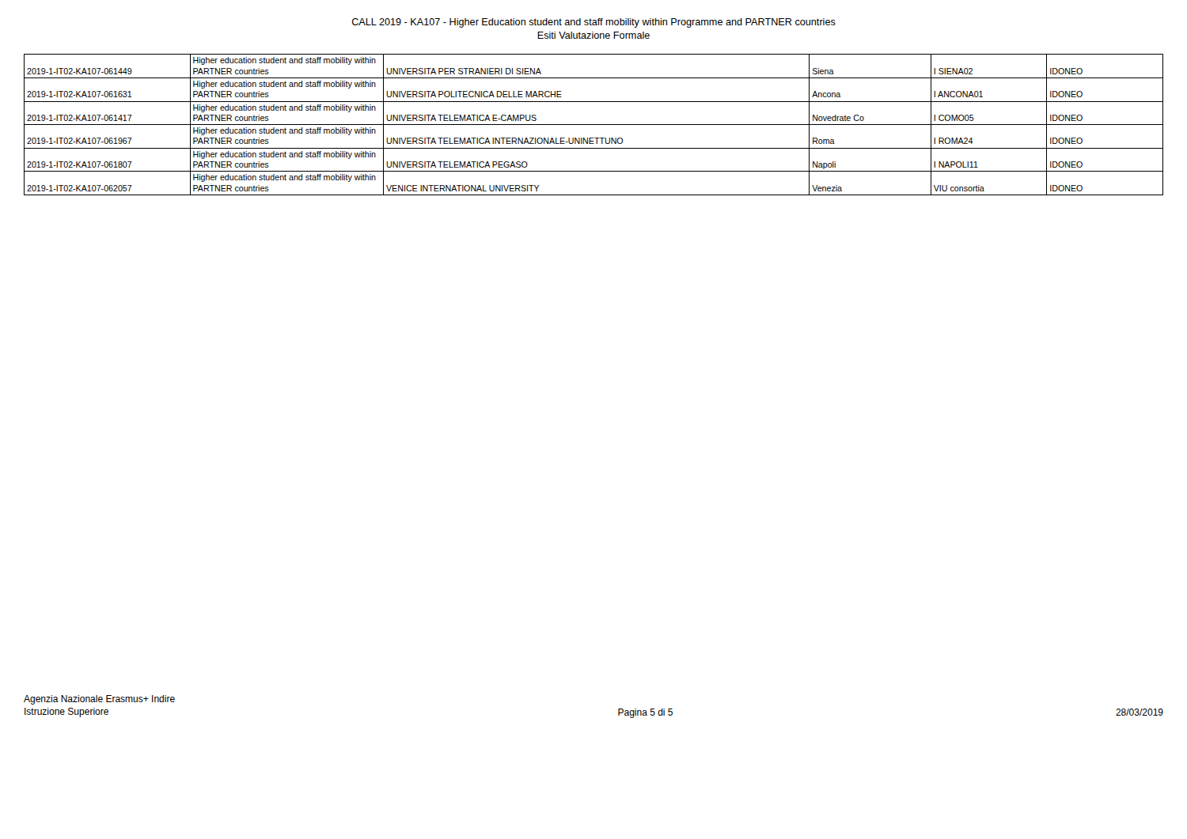CALL 2019 - KA107 - Higher Education student and staff mobility within Programme and PARTNER countries
Esiti Valutazione Formale
| 2019-1-IT02-KA107-061449 | Higher education student and staff mobility within PARTNER countries | UNIVERSITA PER STRANIERI DI SIENA | Siena | I SIENA02 | IDONEO |
| 2019-1-IT02-KA107-061631 | Higher education student and staff mobility within PARTNER countries | UNIVERSITA POLITECNICA DELLE MARCHE | Ancona | I ANCONA01 | IDONEO |
| 2019-1-IT02-KA107-061417 | Higher education student and staff mobility within PARTNER countries | UNIVERSITA TELEMATICA E-CAMPUS | Novedrate Co | I COMO05 | IDONEO |
| 2019-1-IT02-KA107-061967 | Higher education student and staff mobility within PARTNER countries | UNIVERSITA TELEMATICA INTERNAZIONALE-UNINETTUNO | Roma | I ROMA24 | IDONEO |
| 2019-1-IT02-KA107-061807 | Higher education student and staff mobility within PARTNER countries | UNIVERSITA TELEMATICA PEGASO | Napoli | I NAPOLI11 | IDONEO |
| 2019-1-IT02-KA107-062057 | Higher education student and staff mobility within PARTNER countries | VENICE INTERNATIONAL UNIVERSITY | Venezia | VIU consortia | IDONEO |
Agenzia Nazionale Erasmus+ Indire
Istruzione Superiore
Pagina 5 di 5
28/03/2019